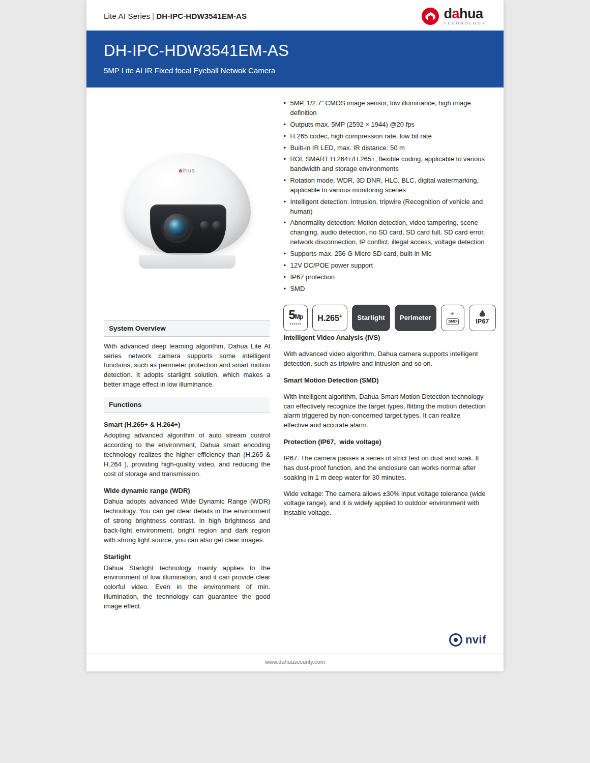Lite AI Series|DH-IPC-HDW3541EM-AS
dahua
TECHNOLOGY
DH-IPC-HDW3541EM-AS
5MP Lite AI IR Fixed focal Eyeball Netwok Camera
alhua
System Overview
With advanced deep learning algorithm, Dahua Lite AI series network camera supports some intelligent functions, such as perimeter protection and smart motion detection. It adopts starlight solution, which makes a better image effect in low illuminance.
Functions
Smart (H.265+ & H.264+)
Adopting advanced algorithm of auto stream control according to the environment, Dahua smart encoding technology realizes the higher efficiency than (H.265 & H.264 ), providing high-quality video, and reducing the cost of storage and transmission.
Wide dynamic range (WDR)
Dahua adopts advanced Wide Dynamic Range (WDR) technology. You can get clear details in the environment of strong brightness contrast. In high brightness and back-light environment, bright region and dark region with strong light source, you can also get clear images.
Starlight
Dahua Starlight technology mainly applies to the environment of low illumination, and it can provide clear colorful video. Even in the environment of min. illumination, the technology can guarantee the good image effect.
5MP, 1/2.7” CMOS image sensor, low illuminance, high image definition
Outputs max. 5MP (2592 × 1944) @20 fps
H.265 codec, high compression rate, low bit rate
Built-in IR LED, max. IR distance: 50 m
ROI, SMART H.264+/H.265+, flexible coding, applicable to various bandwidth and storage environments
Rotation mode, WDR, 3D DNR, HLC, BLC, digital watermarking, applicable to various monitoring scenes
Intelligent detection: Intrusion, tripwire (Recognition of vehicle and human)
Abnormality detection: Motion detection, video tampering, scene changing, audio detection, no SD card, SD card full, SD card error, network disconnection, IP conflict, illegal access, voltage detection
Supports max. 256 G Micro SD card, built-in Mic
12V DC/POE power support
IP67 protection
SMD
5Mp
▪▪▪▪▪▪
H.265+
Starlight
Perimeter
☀ SMD
IP67
Intelligent Video Analysis (IVS)
With advanced video algorithm, Dahua camera supports intelligent detection, such as tripwire and intrusion and so on.
Smart Motion Detection (SMD)
With intelligent algorithm, Dahua Smart Motion Detection technology can effectively recognize the target types, flitting the motion detection alarm triggered by non-concerned target types. It can realize effective and accurate alarm.
Protection (IP67, wide voltage)
IP67: The camera passes a series of strict test on dust and soak. It has dust-proof function, and the enclosure can works normal after soaking in 1 m deep water for 30 minutes.
Wide voltage: The camera allows ±30% input voltage tolerance (wide voltage range), and it is widely applied to outdoor environment with instable voltage.
nvif
www.dahuasecurity.com